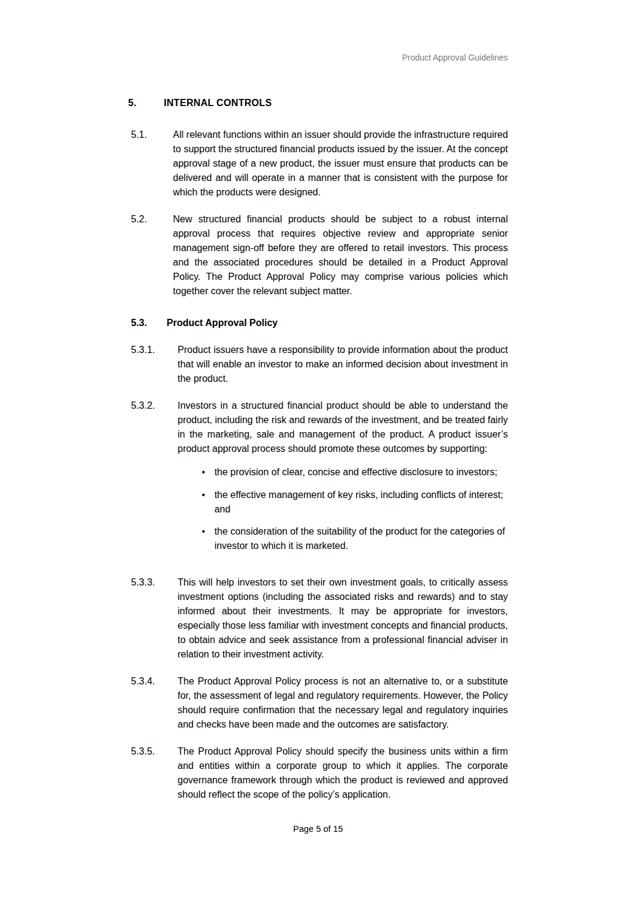Product Approval Guidelines
5. INTERNAL CONTROLS
5.1.
All relevant functions within an issuer should provide the infrastructure required to support the structured financial products issued by the issuer. At the concept approval stage of a new product, the issuer must ensure that products can be delivered and will operate in a manner that is consistent with the purpose for which the products were designed.
5.2.
New structured financial products should be subject to a robust internal approval process that requires objective review and appropriate senior management sign-off before they are offered to retail investors. This process and the associated procedures should be detailed in a Product Approval Policy. The Product Approval Policy may comprise various policies which together cover the relevant subject matter.
5.3. Product Approval Policy
5.3.1.
Product issuers have a responsibility to provide information about the product that will enable an investor to make an informed decision about investment in the product.
5.3.2.
Investors in a structured financial product should be able to understand the product, including the risk and rewards of the investment, and be treated fairly in the marketing, sale and management of the product. A product issuer’s product approval process should promote these outcomes by supporting:
the provision of clear, concise and effective disclosure to investors;
the effective management of key risks, including conflicts of interest; and
the consideration of the suitability of the product for the categories of investor to which it is marketed.
5.3.3.
This will help investors to set their own investment goals, to critically assess investment options (including the associated risks and rewards) and to stay informed about their investments. It may be appropriate for investors, especially those less familiar with investment concepts and financial products, to obtain advice and seek assistance from a professional financial adviser in relation to their investment activity.
5.3.4.
The Product Approval Policy process is not an alternative to, or a substitute for, the assessment of legal and regulatory requirements. However, the Policy should require confirmation that the necessary legal and regulatory inquiries and checks have been made and the outcomes are satisfactory.
5.3.5.
The Product Approval Policy should specify the business units within a firm and entities within a corporate group to which it applies. The corporate governance framework through which the product is reviewed and approved should reflect the scope of the policy’s application.
Page 5 of 15